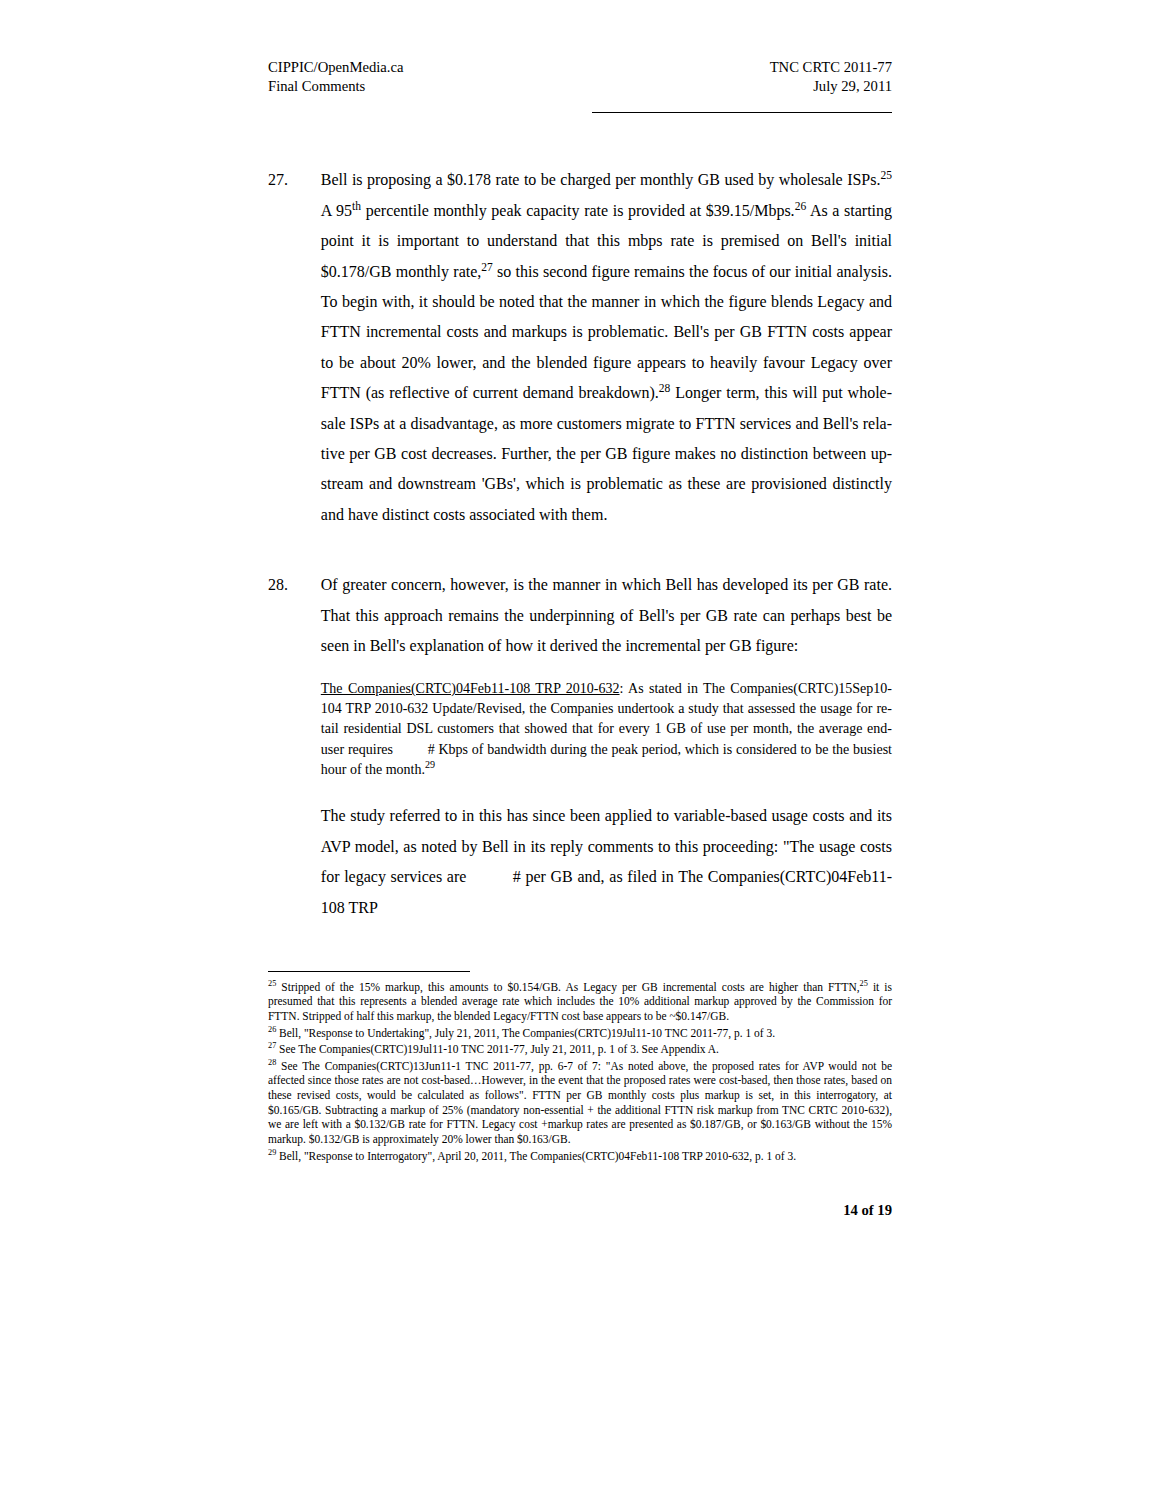CIPPIC/OpenMedia.ca
Final Comments
TNC CRTC 2011-77
July 29, 2011
27. Bell is proposing a $0.178 rate to be charged per monthly GB used by wholesale ISPs.25 A 95th percentile monthly peak capacity rate is provided at $39.15/Mbps.26 As a starting point it is important to understand that this mbps rate is premised on Bell's initial $0.178/GB monthly rate,27 so this second figure remains the focus of our initial analysis. To begin with, it should be noted that the manner in which the figure blends Legacy and FTTN incremental costs and markups is problematic. Bell's per GB FTTN costs appear to be about 20% lower, and the blended figure appears to heavily favour Legacy over FTTN (as reflective of current demand breakdown).28 Longer term, this will put wholesale ISPs at a disadvantage, as more customers migrate to FTTN services and Bell's relative per GB cost decreases. Further, the per GB figure makes no distinction between upstream and downstream 'GBs', which is problematic as these are provisioned distinctly and have distinct costs associated with them.
28. Of greater concern, however, is the manner in which Bell has developed its per GB rate. That this approach remains the underpinning of Bell's per GB rate can perhaps best be seen in Bell's explanation of how it derived the incremental per GB figure:
The Companies(CRTC)04Feb11-108 TRP 2010-632: As stated in The Companies(CRTC)15Sep10-104 TRP 2010-632 Update/Revised, the Companies undertook a study that assessed the usage for retail residential DSL customers that showed that for every 1 GB of use per month, the average end-user requires # Kbps of bandwidth during the peak period, which is considered to be the busiest hour of the month.29
The study referred to in this has since been applied to variable-based usage costs and its AVP model, as noted by Bell in its reply comments to this proceeding: "The usage costs for legacy services are # per GB and, as filed in The Companies(CRTC)04Feb11-108 TRP
25 Stripped of the 15% markup, this amounts to $0.154/GB. As Legacy per GB incremental costs are higher than FTTN,25 it is presumed that this represents a blended average rate which includes the 10% additional markup approved by the Commission for FTTN. Stripped of half this markup, the blended Legacy/FTTN cost base appears to be ~$0.147/GB.
26 Bell, "Response to Undertaking", July 21, 2011, The Companies(CRTC)19Jul11-10 TNC 2011-77, p. 1 of 3.
27 See The Companies(CRTC)19Jul11-10 TNC 2011-77, July 21, 2011, p. 1 of 3. See Appendix A.
28 See The Companies(CRTC)13Jun11-1 TNC 2011-77, pp. 6-7 of 7: "As noted above, the proposed rates for AVP would not be affected since those rates are not cost-based…However, in the event that the proposed rates were cost-based, then those rates, based on these revised costs, would be calculated as follows". FTTN per GB monthly costs plus markup is set, in this interrogatory, at $0.165/GB. Subtracting a markup of 25% (mandatory non-essential + the additional FTTN risk markup from TNC CRTC 2010-632), we are left with a $0.132/GB rate for FTTN. Legacy cost +markup rates are presented as $0.187/GB, or $0.163/GB without the 15% markup. $0.132/GB is approximately 20% lower than $0.163/GB.
29 Bell, "Response to Interrogatory", April 20, 2011, The Companies(CRTC)04Feb11-108 TRP 2010-632, p. 1 of 3.
14 of 19